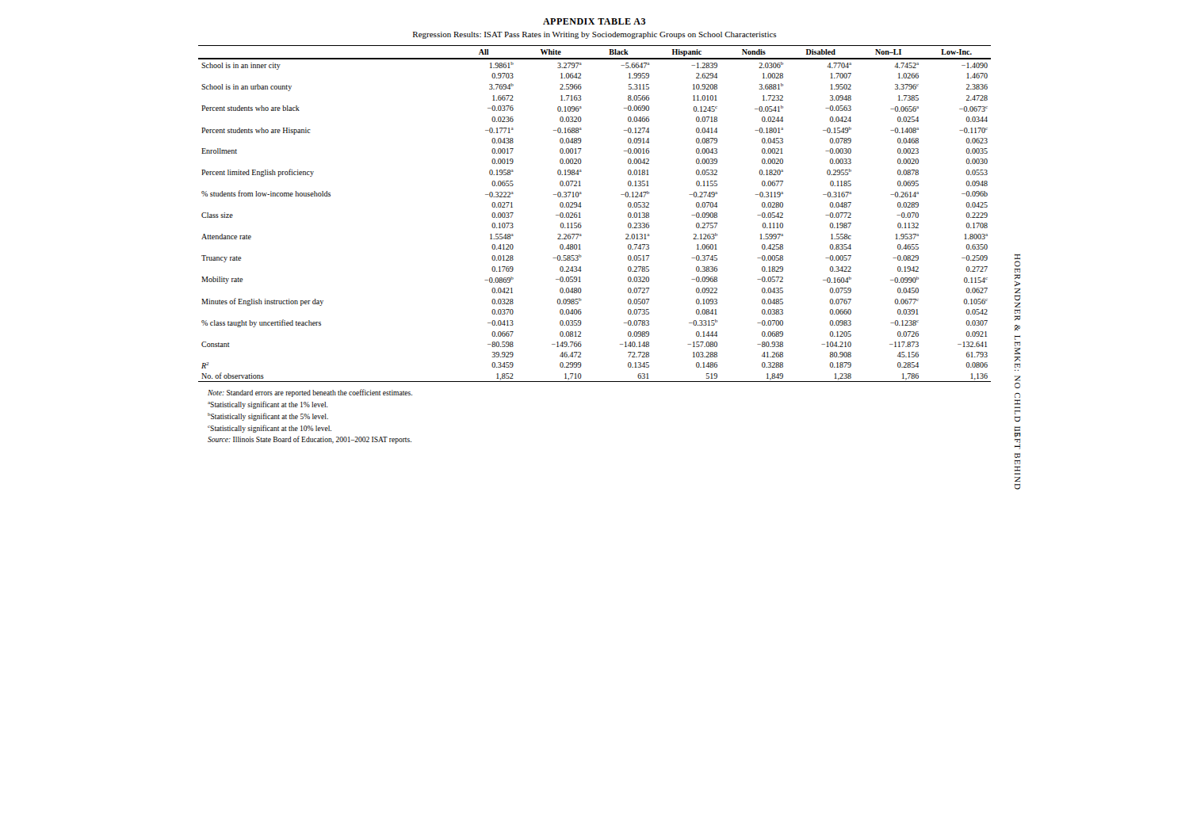HOERANDNER & LEMKE: NO CHILD LEFT BEHIND
15
APPENDIX TABLE A3
Regression Results: ISAT Pass Rates in Writing by Sociodemographic Groups on School Characteristics
| | All | White | Black | Hispanic | Nondis | Disabled | Non–LI | Low-Inc. |
| --- | --- | --- | --- | --- | --- | --- | --- | --- |
| School is in an inner city | 1.9861 b | 3.2797 a | −5.6647 a | −1.2839 | 2.0306 b | 4.7704 a | 4.7452 a | −1.4090 |
| | 0.9703 | 1.0642 | 1.9959 | 2.6294 | 1.0028 | 1.7007 | 1.0266 | 1.4670 |
| School is in an urban county | 3.7694 b | 2.5966 | 5.3115 | 10.9208 | 3.6881 b | 1.9502 | 3.3796 c | 2.3836 |
| | 1.6672 | 1.7163 | 8.0566 | 11.0101 | 1.7232 | 3.0948 | 1.7385 | 2.4728 |
| Percent students who are black | −0.0376 | 0.1096 a | −0.0690 | 0.1245 c | −0.0541 b | −0.0563 | −0.0656 a | −0.0673 c |
| | 0.0236 | 0.0320 | 0.0466 | 0.0718 | 0.0244 | 0.0424 | 0.0254 | 0.0344 |
| Percent students who are Hispanic | −0.1771 a | −0.1688 a | −0.1274 | 0.0414 | −0.1801 a | −0.1549 b | −0.1408 a | −0.1170 c |
| | 0.0438 | 0.0489 | 0.0914 | 0.0879 | 0.0453 | 0.0789 | 0.0468 | 0.0623 |
| Enrollment | 0.0017 | 0.0017 | −0.0016 | 0.0043 | 0.0021 | −0.0030 | 0.0023 | 0.0035 |
| | 0.0019 | 0.0020 | 0.0042 | 0.0039 | 0.0020 | 0.0033 | 0.0020 | 0.0030 |
| Percent limited English proficiency | 0.1958 a | 0.1984 a | 0.0181 | 0.0532 | 0.1820 a | 0.2955 b | 0.0878 | 0.0553 |
| | 0.0655 | 0.0721 | 0.1351 | 0.1155 | 0.0677 | 0.1185 | 0.0695 | 0.0948 |
| % students from low-income households | −0.3222 a | −0.3710 a | −0.1247 b | −0.2749 a | −0.3119 a | −0.3167 a | −0.2614 a | −0.096b |
| | 0.0271 | 0.0294 | 0.0532 | 0.0704 | 0.0280 | 0.0487 | 0.0289 | 0.0425 |
| Class size | 0.0037 | −0.0261 | 0.0138 | −0.0908 | −0.0542 | −0.0772 | −0.070 | 0.2229 |
| | 0.1073 | 0.1156 | 0.2336 | 0.2757 | 0.1110 | 0.1987 | 0.1132 | 0.1708 |
| Attendance rate | 1.5548 a | 2.2677 a | 2.0131 a | 2.1263 b | 1.5997 a | 1.558c | 1.9537 a | 1.8003 a |
| | 0.4120 | 0.4801 | 0.7473 | 1.0601 | 0.4258 | 0.8354 | 0.4655 | 0.6350 |
| Truancy rate | 0.0128 | −0.5853 b | 0.0517 | −0.3745 | −0.0058 | −0.0057 | −0.0829 | −0.2509 |
| | 0.1769 | 0.2434 | 0.2785 | 0.3836 | 0.1829 | 0.3422 | 0.1942 | 0.2727 |
| Mobility rate | −0.0869 b | −0.0591 | 0.0320 | −0.0968 | −0.0572 | −0.1604 b | −0.0990 b | 0.1154 c |
| | 0.0421 | 0.0480 | 0.0727 | 0.0922 | 0.0435 | 0.0759 | 0.0450 | 0.0627 |
| Minutes of English instruction per day | 0.0328 | 0.0985 b | 0.0507 | 0.1093 | 0.0485 | 0.0767 | 0.0677 c | 0.1056 c |
| | 0.0370 | 0.0406 | 0.0735 | 0.0841 | 0.0383 | 0.0660 | 0.0391 | 0.0542 |
| % class taught by uncertified teachers | −0.0413 | 0.0359 | −0.0783 | −0.3315 b | −0.0700 | 0.0983 | −0.1238 c | 0.0307 |
| | 0.0667 | 0.0812 | 0.0989 | 0.1444 | 0.0689 | 0.1205 | 0.0726 | 0.0921 |
| Constant | −80.598 | −149.766 | −140.148 | −157.080 | −80.938 | −104.210 | −117.873 | −132.641 |
| | 39.929 | 46.472 | 72.728 | 103.288 | 41.268 | 80.908 | 45.156 | 61.793 |
| R 2 | 0.3459 | 0.2999 | 0.1345 | 0.1486 | 0.3288 | 0.1879 | 0.2854 | 0.0806 |
| No. of observations | 1,852 | 1,710 | 631 | 519 | 1,849 | 1,238 | 1,786 | 1,136 |
Note: Standard errors are reported beneath the coefficient estimates.
aStatistically significant at the 1% level.
bStatistically significant at the 5% level.
cStatistically significant at the 10% level.
Source: Illinois State Board of Education, 2001–2002 ISAT reports.